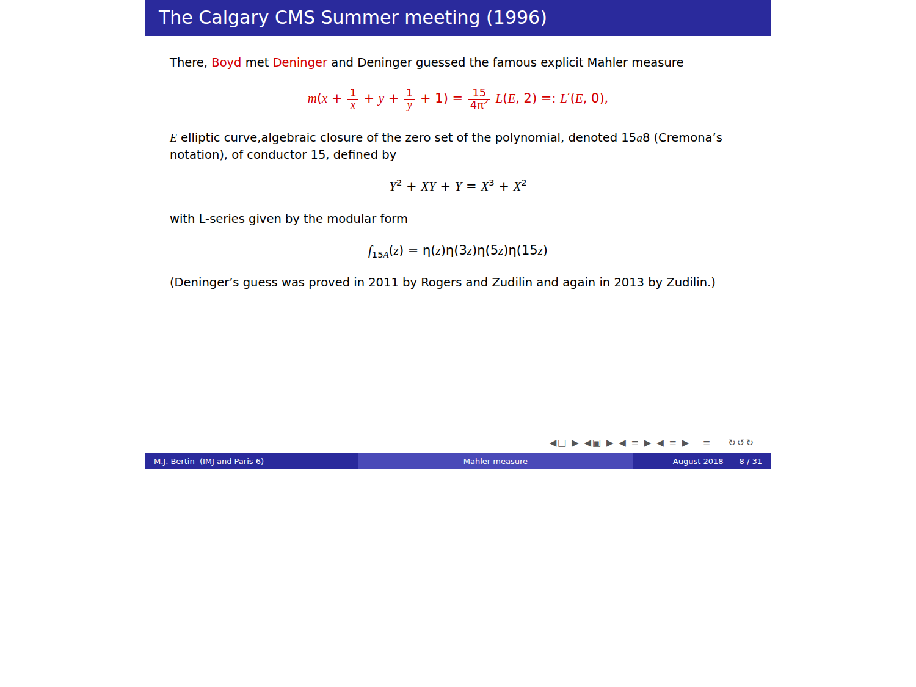The Calgary CMS Summer meeting (1996)
There, Boyd met Deninger and Deninger guessed the famous explicit Mahler measure
m(x + 1 x + y + 1 y + 1) = 154π2 L(E, 2) =: L′(E, 0),
E elliptic curve,algebraic closure of the zero set of the polynomial, denoted 15a8 (Cremona’s notation), of conductor 15, defined by
Y2 + XY + Y = X3 + X2
with L-series given by the modular form
f15A(z) = η(z)η(3z)η(5z)η(15z)
(Deninger’s guess was proved in 2011 by Rogers and Zudilin and again in 2013 by Zudilin.)
◀□ ▶ ◀▣ ▶ ◀ ≡ ▶ ◀ ≡ ▶ ≡ ↻↺↻
M.J. Bertin (IMJ and Paris 6)
Mahler measure
August 20188 / 31